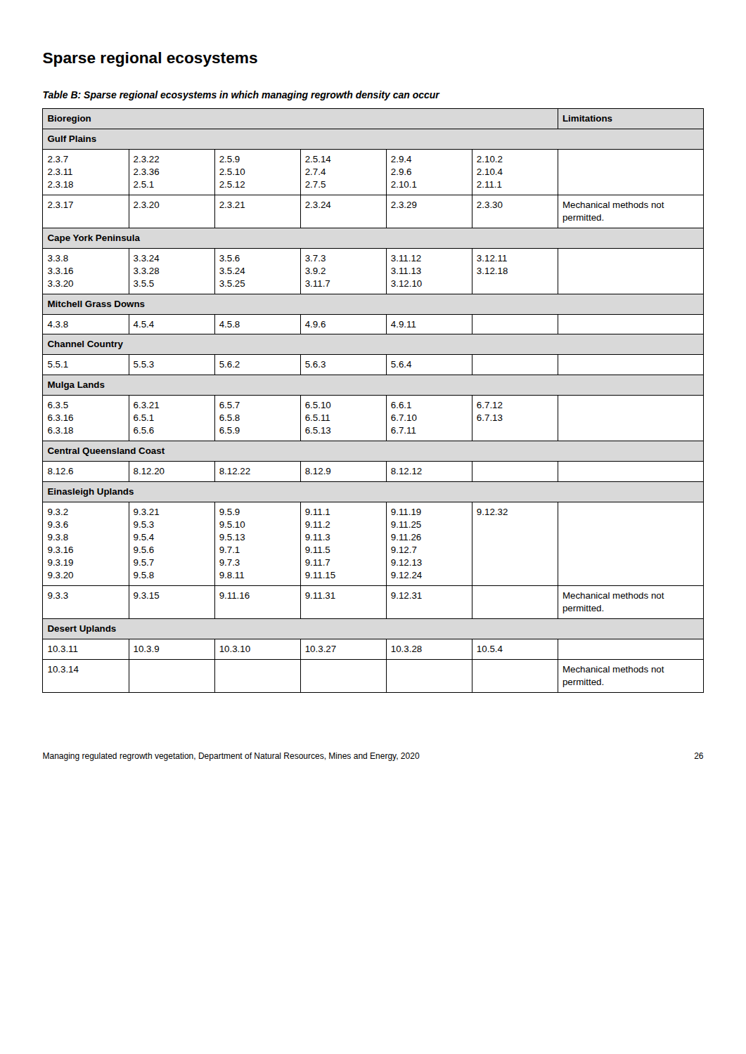Sparse regional ecosystems
Table B: Sparse regional ecosystems in which managing regrowth density can occur
| Bioregion | Limitations |
| --- | --- |
| Gulf Plains |
| 2.3.7 2.3.11 2.3.18 | 2.3.22 2.3.36 2.5.1 | 2.5.9 2.5.10 2.5.12 | 2.5.14 2.7.4 2.7.5 | 2.9.4 2.9.6 2.10.1 | 2.10.2 2.10.4 2.11.1 | |
| 2.3.17 | 2.3.20 | 2.3.21 | 2.3.24 | 2.3.29 | 2.3.30 | Mechanical methods not permitted. |
| Cape York Peninsula |
| 3.3.8 3.3.16 3.3.20 | 3.3.24 3.3.28 3.5.5 | 3.5.6 3.5.24 3.5.25 | 3.7.3 3.9.2 3.11.7 | 3.11.12 3.11.13 3.12.10 | 3.12.11 3.12.18 | |
| Mitchell Grass Downs |
| 4.3.8 | 4.5.4 | 4.5.8 | 4.9.6 | 4.9.11 | | |
| Channel Country |
| 5.5.1 | 5.5.3 | 5.6.2 | 5.6.3 | 5.6.4 | | |
| Mulga Lands |
| 6.3.5 6.3.16 6.3.18 | 6.3.21 6.5.1 6.5.6 | 6.5.7 6.5.8 6.5.9 | 6.5.10 6.5.11 6.5.13 | 6.6.1 6.7.10 6.7.11 | 6.7.12 6.7.13 | |
| Central Queensland Coast |
| 8.12.6 | 8.12.20 | 8.12.22 | 8.12.9 | 8.12.12 | | |
| Einasleigh Uplands |
| 9.3.2 9.3.6 9.3.8 9.3.16 9.3.19 9.3.20 | 9.3.21 9.5.3 9.5.4 9.5.6 9.5.7 9.5.8 | 9.5.9 9.5.10 9.5.13 9.7.1 9.7.3 9.8.11 | 9.11.1 9.11.2 9.11.3 9.11.5 9.11.7 9.11.15 | 9.11.19 9.11.25 9.11.26 9.12.7 9.12.13 9.12.24 | 9.12.32 | |
| 9.3.3 | 9.3.15 | 9.11.16 | 9.11.31 | 9.12.31 | | Mechanical methods not permitted. |
| Desert Uplands |
| 10.3.11 | 10.3.9 | 10.3.10 | 10.3.27 | 10.3.28 | 10.5.4 | |
| 10.3.14 | | | | | | Mechanical methods not permitted. |
Managing regulated regrowth vegetation, Department of Natural Resources, Mines and Energy, 2020
26